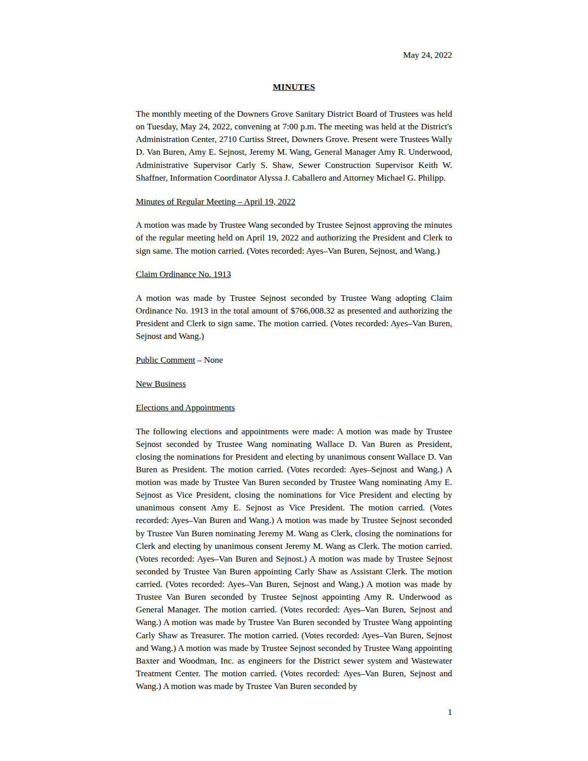May 24, 2022
MINUTES
The monthly meeting of the Downers Grove Sanitary District Board of Trustees was held on Tuesday, May 24, 2022, convening at 7:00 p.m. The meeting was held at the District's Administration Center, 2710 Curtiss Street, Downers Grove. Present were Trustees Wally D. Van Buren, Amy E. Sejnost, Jeremy M. Wang, General Manager Amy R. Underwood, Administrative Supervisor Carly S. Shaw, Sewer Construction Supervisor Keith W. Shaffner, Information Coordinator Alyssa J. Caballero and Attorney Michael G. Philipp.
Minutes of Regular Meeting – April 19, 2022
A motion was made by Trustee Wang seconded by Trustee Sejnost approving the minutes of the regular meeting held on April 19, 2022 and authorizing the President and Clerk to sign same. The motion carried. (Votes recorded: Ayes–Van Buren, Sejnost, and Wang.)
Claim Ordinance No. 1913
A motion was made by Trustee Sejnost seconded by Trustee Wang adopting Claim Ordinance No. 1913 in the total amount of $766,008.32 as presented and authorizing the President and Clerk to sign same. The motion carried. (Votes recorded: Ayes–Van Buren, Sejnost and Wang.)
Public Comment – None
New Business
Elections and Appointments
The following elections and appointments were made: A motion was made by Trustee Sejnost seconded by Trustee Wang nominating Wallace D. Van Buren as President, closing the nominations for President and electing by unanimous consent Wallace D. Van Buren as President. The motion carried. (Votes recorded: Ayes–Sejnost and Wang.) A motion was made by Trustee Van Buren seconded by Trustee Wang nominating Amy E. Sejnost as Vice President, closing the nominations for Vice President and electing by unanimous consent Amy E. Sejnost as Vice President. The motion carried. (Votes recorded: Ayes–Van Buren and Wang.) A motion was made by Trustee Sejnost seconded by Trustee Van Buren nominating Jeremy M. Wang as Clerk, closing the nominations for Clerk and electing by unanimous consent Jeremy M. Wang as Clerk. The motion carried. (Votes recorded: Ayes–Van Buren and Sejnost.) A motion was made by Trustee Sejnost seconded by Trustee Van Buren appointing Carly Shaw as Assistant Clerk. The motion carried. (Votes recorded: Ayes–Van Buren, Sejnost and Wang.) A motion was made by Trustee Van Buren seconded by Trustee Sejnost appointing Amy R. Underwood as General Manager. The motion carried. (Votes recorded: Ayes–Van Buren, Sejnost and Wang.) A motion was made by Trustee Van Buren seconded by Trustee Wang appointing Carly Shaw as Treasurer. The motion carried. (Votes recorded: Ayes–Van Buren, Sejnost and Wang.) A motion was made by Trustee Sejnost seconded by Trustee Wang appointing Baxter and Woodman, Inc. as engineers for the District sewer system and Wastewater Treatment Center. The motion carried. (Votes recorded: Ayes–Van Buren, Sejnost and Wang.) A motion was made by Trustee Van Buren seconded by
1